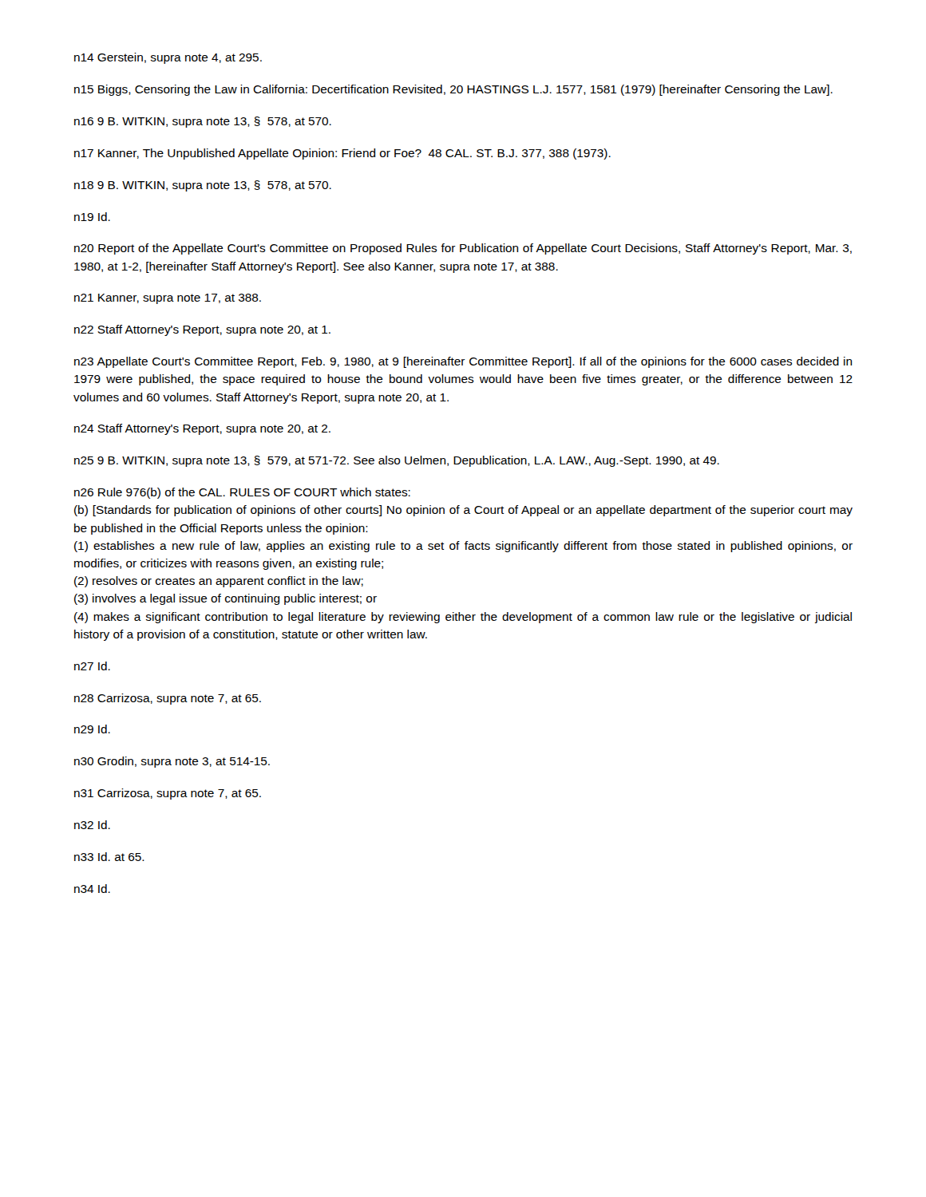n14 Gerstein, supra note 4, at 295.
n15 Biggs, Censoring the Law in California: Decertification Revisited, 20 HASTINGS L.J. 1577, 1581 (1979) [hereinafter Censoring the Law].
n16 9 B. WITKIN, supra note 13, § 578, at 570.
n17 Kanner, The Unpublished Appellate Opinion: Friend or Foe? 48 CAL. ST. B.J. 377, 388 (1973).
n18 9 B. WITKIN, supra note 13, § 578, at 570.
n19 Id.
n20 Report of the Appellate Court's Committee on Proposed Rules for Publication of Appellate Court Decisions, Staff Attorney's Report, Mar. 3, 1980, at 1-2, [hereinafter Staff Attorney's Report]. See also Kanner, supra note 17, at 388.
n21 Kanner, supra note 17, at 388.
n22 Staff Attorney's Report, supra note 20, at 1.
n23 Appellate Court's Committee Report, Feb. 9, 1980, at 9 [hereinafter Committee Report]. If all of the opinions for the 6000 cases decided in 1979 were published, the space required to house the bound volumes would have been five times greater, or the difference between 12 volumes and 60 volumes. Staff Attorney's Report, supra note 20, at 1.
n24 Staff Attorney's Report, supra note 20, at 2.
n25 9 B. WITKIN, supra note 13, § 579, at 571-72. See also Uelmen, Depublication, L.A. LAW., Aug.-Sept. 1990, at 49.
n26 Rule 976(b) of the CAL. RULES OF COURT which states:
(b) [Standards for publication of opinions of other courts] No opinion of a Court of Appeal or an appellate department of the superior court may be published in the Official Reports unless the opinion:
(1) establishes a new rule of law, applies an existing rule to a set of facts significantly different from those stated in published opinions, or modifies, or criticizes with reasons given, an existing rule;
(2) resolves or creates an apparent conflict in the law;
(3) involves a legal issue of continuing public interest; or
(4) makes a significant contribution to legal literature by reviewing either the development of a common law rule or the legislative or judicial history of a provision of a constitution, statute or other written law.
n27 Id.
n28 Carrizosa, supra note 7, at 65.
n29 Id.
n30 Grodin, supra note 3, at 514-15.
n31 Carrizosa, supra note 7, at 65.
n32 Id.
n33 Id. at 65.
n34 Id.